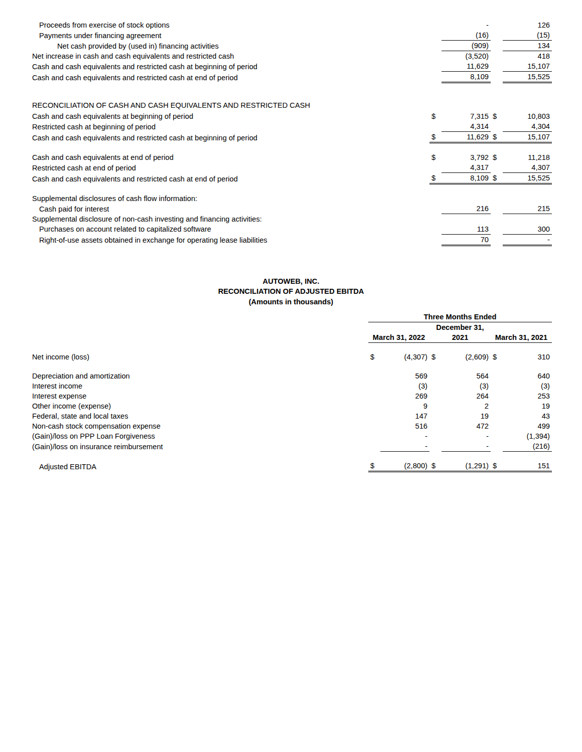| Proceeds from exercise of stock options | | - | | 126 |
| Payments under financing agreement | | (16) | | (15) |
| Net cash provided by (used in) financing activities | | (909) | | 134 |
| Net increase in cash and cash equivalents and restricted cash | | (3,520) | | 418 |
| Cash and cash equivalents and restricted cash at beginning of period | | 11,629 | | 15,107 |
| Cash and cash equivalents and restricted cash at end of period | | 8,109 | | 15,525 |
| RECONCILIATION OF CASH AND CASH EQUIVALENTS AND RESTRICTED CASH | |
| Cash and cash equivalents at beginning of period | $ | 7,315 | $ | 10,803 |
| Restricted cash at beginning of period | | 4,314 | | 4,304 |
| Cash and cash equivalents and restricted cash at beginning of period | $ | 11,629 | $ | 15,107 |
| Cash and cash equivalents at end of period | $ | 3,792 | $ | 11,218 |
| Restricted cash at end of period | | 4,317 | | 4,307 |
| Cash and cash equivalents and restricted cash at end of period | $ | 8,109 | $ | 15,525 |
| Supplemental disclosures of cash flow information: | |
| Cash paid for interest | | 216 | | 215 |
| Supplemental disclosure of non-cash investing and financing activities: | |
| Purchases on account related to capitalized software | | 113 | | 300 |
| Right-of-use assets obtained in exchange for operating lease liabilities | | 70 | | - |
AUTOWEB, INC.
RECONCILIATION OF ADJUSTED EBITDA
(Amounts in thousands)
| | Three Months Ended |
| | | December 31, | |
| | March 31, 2022 | 2021 | March 31, 2021 |
| Net income (loss) | $ | (4,307) | $ | (2,609) | $ | 310 |
| Depreciation and amortization | | 569 | | 564 | | 640 |
| Interest income | | (3) | | (3) | | (3) |
| Interest expense | | 269 | | 264 | | 253 |
| Other income (expense) | | 9 | | 2 | | 19 |
| Federal, state and local taxes | | 147 | | 19 | | 43 |
| Non-cash stock compensation expense | | 516 | | 472 | | 499 |
| (Gain)/loss on PPP Loan Forgiveness | | - | | - | | (1,394) |
| (Gain)/loss on insurance reimbursement | | - | | - | | (216) |
| Adjusted EBITDA | $ | (2,800) | $ | (1,291) | $ | 151 |